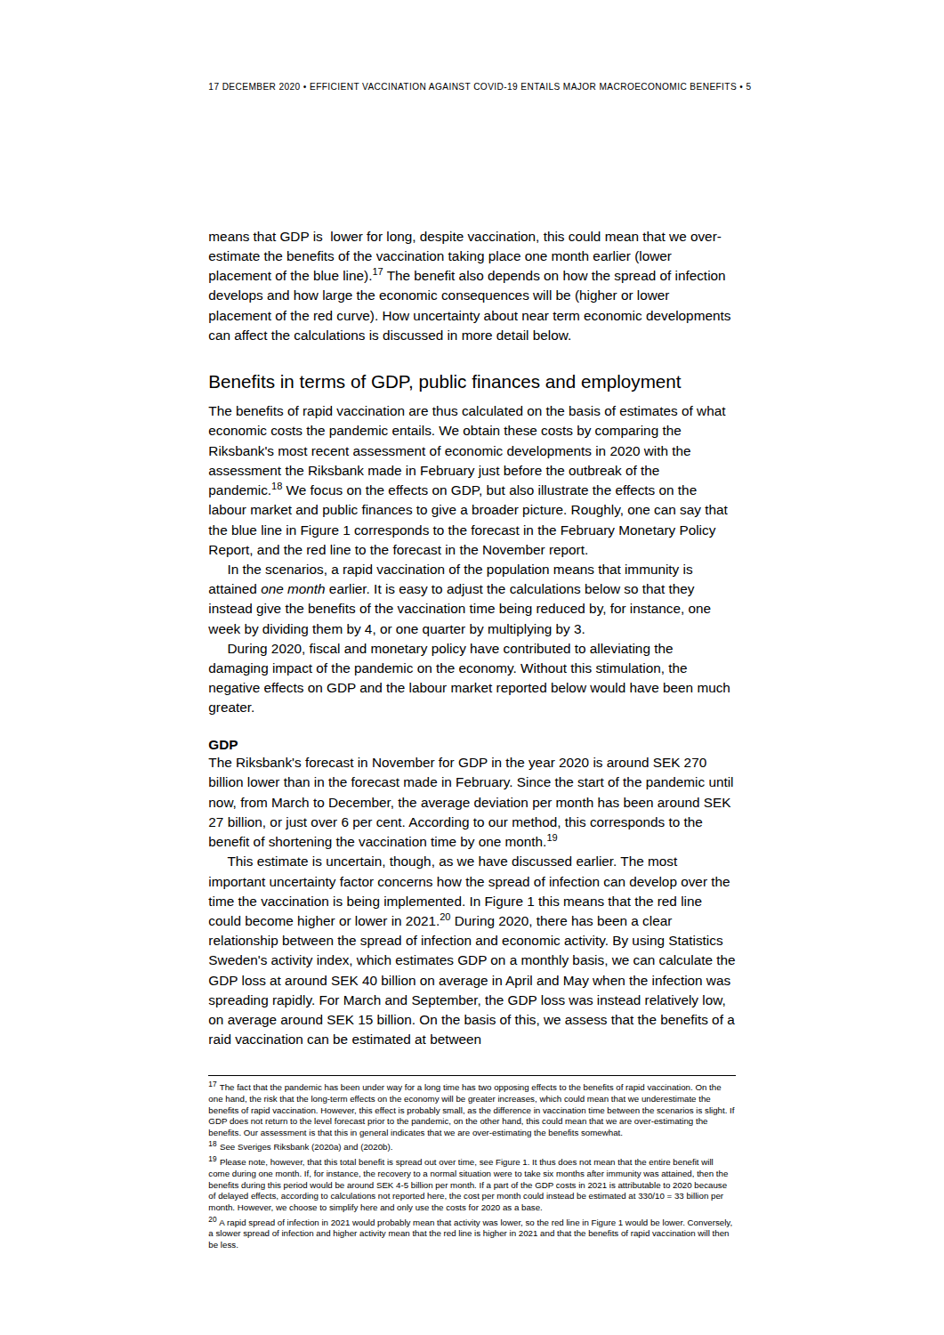17 DECEMBER 2020 • EFFICIENT VACCINATION AGAINST COVID-19 ENTAILS MAJOR MACROECONOMIC BENEFITS • 5
means that GDP is lower for long, despite vaccination, this could mean that we over-estimate the benefits of the vaccination taking place one month earlier (lower placement of the blue line).17 The benefit also depends on how the spread of infection develops and how large the economic consequences will be (higher or lower placement of the red curve). How uncertainty about near term economic developments can affect the calculations is discussed in more detail below.
Benefits in terms of GDP, public finances and employment
The benefits of rapid vaccination are thus calculated on the basis of estimates of what economic costs the pandemic entails. We obtain these costs by comparing the Riksbank's most recent assessment of economic developments in 2020 with the assessment the Riksbank made in February just before the outbreak of the pandemic.18 We focus on the effects on GDP, but also illustrate the effects on the labour market and public finances to give a broader picture. Roughly, one can say that the blue line in Figure 1 corresponds to the forecast in the February Monetary Policy Report, and the red line to the forecast in the November report.
In the scenarios, a rapid vaccination of the population means that immunity is attained one month earlier. It is easy to adjust the calculations below so that they instead give the benefits of the vaccination time being reduced by, for instance, one week by dividing them by 4, or one quarter by multiplying by 3.
During 2020, fiscal and monetary policy have contributed to alleviating the damaging impact of the pandemic on the economy. Without this stimulation, the negative effects on GDP and the labour market reported below would have been much greater.
GDP
The Riksbank's forecast in November for GDP in the year 2020 is around SEK 270 billion lower than in the forecast made in February. Since the start of the pandemic until now, from March to December, the average deviation per month has been around SEK 27 billion, or just over 6 per cent. According to our method, this corresponds to the benefit of shortening the vaccination time by one month.19
This estimate is uncertain, though, as we have discussed earlier. The most important uncertainty factor concerns how the spread of infection can develop over the time the vaccination is being implemented. In Figure 1 this means that the red line could become higher or lower in 2021.20 During 2020, there has been a clear relationship between the spread of infection and economic activity. By using Statistics Sweden's activity index, which estimates GDP on a monthly basis, we can calculate the GDP loss at around SEK 40 billion on average in April and May when the infection was spreading rapidly. For March and September, the GDP loss was instead relatively low, on average around SEK 15 billion. On the basis of this, we assess that the benefits of a raid vaccination can be estimated at between
17 The fact that the pandemic has been under way for a long time has two opposing effects to the benefits of rapid vaccination. On the one hand, the risk that the long-term effects on the economy will be greater increases, which could mean that we underestimate the benefits of rapid vaccination. However, this effect is probably small, as the difference in vaccination time between the scenarios is slight. If GDP does not return to the level forecast prior to the pandemic, on the other hand, this could mean that we are over-estimating the benefits. Our assessment is that this in general indicates that we are over-estimating the benefits somewhat.
18 See Sveriges Riksbank (2020a) and (2020b).
19 Please note, however, that this total benefit is spread out over time, see Figure 1. It thus does not mean that the entire benefit will come during one month. If, for instance, the recovery to a normal situation were to take six months after immunity was attained, then the benefits during this period would be around SEK 4-5 billion per month. If a part of the GDP costs in 2021 is attributable to 2020 because of delayed effects, according to calculations not reported here, the cost per month could instead be estimated at 330/10 = 33 billion per month. However, we choose to simplify here and only use the costs for 2020 as a base.
20 A rapid spread of infection in 2021 would probably mean that activity was lower, so the red line in Figure 1 would be lower. Conversely, a slower spread of infection and higher activity mean that the red line is higher in 2021 and that the benefits of rapid vaccination will then be less.